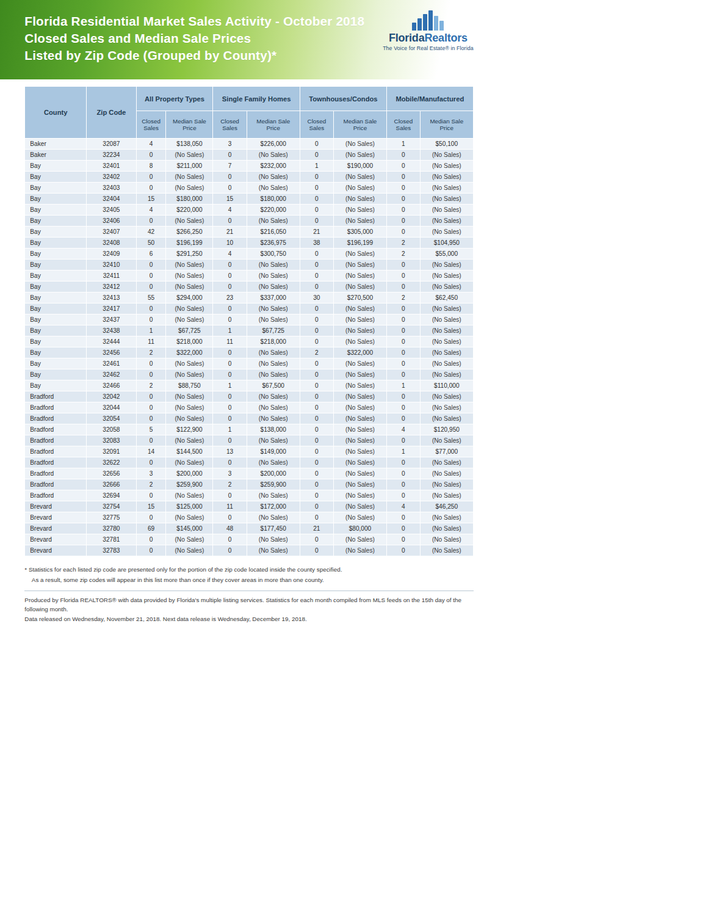Florida Residential Market Sales Activity - October 2018 Closed Sales and Median Sale Prices Listed by Zip Code (Grouped by County)*
FloridaRealtors
The Voice for Real Estate® in Florida
| County | Zip Code | All Property Types | Single Family Homes | Townhouses/Condos | Mobile/Manufactured |
| --- | --- | --- | --- | --- | --- |
| Closed Sales | Median Sale Price | Closed Sales | Median Sale Price | Closed Sales | Median Sale Price | Closed Sales | Median Sale Price |
| Baker | 32087 | 4 | $138,050 | 3 | $226,000 | 0 | (No Sales) | 1 | $50,100 |
| Baker | 32234 | 0 | (No Sales) | 0 | (No Sales) | 0 | (No Sales) | 0 | (No Sales) |
| Bay | 32401 | 8 | $211,000 | 7 | $232,000 | 1 | $190,000 | 0 | (No Sales) |
| Bay | 32402 | 0 | (No Sales) | 0 | (No Sales) | 0 | (No Sales) | 0 | (No Sales) |
| Bay | 32403 | 0 | (No Sales) | 0 | (No Sales) | 0 | (No Sales) | 0 | (No Sales) |
| Bay | 32404 | 15 | $180,000 | 15 | $180,000 | 0 | (No Sales) | 0 | (No Sales) |
| Bay | 32405 | 4 | $220,000 | 4 | $220,000 | 0 | (No Sales) | 0 | (No Sales) |
| Bay | 32406 | 0 | (No Sales) | 0 | (No Sales) | 0 | (No Sales) | 0 | (No Sales) |
| Bay | 32407 | 42 | $266,250 | 21 | $216,050 | 21 | $305,000 | 0 | (No Sales) |
| Bay | 32408 | 50 | $196,199 | 10 | $236,975 | 38 | $196,199 | 2 | $104,950 |
| Bay | 32409 | 6 | $291,250 | 4 | $300,750 | 0 | (No Sales) | 2 | $55,000 |
| Bay | 32410 | 0 | (No Sales) | 0 | (No Sales) | 0 | (No Sales) | 0 | (No Sales) |
| Bay | 32411 | 0 | (No Sales) | 0 | (No Sales) | 0 | (No Sales) | 0 | (No Sales) |
| Bay | 32412 | 0 | (No Sales) | 0 | (No Sales) | 0 | (No Sales) | 0 | (No Sales) |
| Bay | 32413 | 55 | $294,000 | 23 | $337,000 | 30 | $270,500 | 2 | $62,450 |
| Bay | 32417 | 0 | (No Sales) | 0 | (No Sales) | 0 | (No Sales) | 0 | (No Sales) |
| Bay | 32437 | 0 | (No Sales) | 0 | (No Sales) | 0 | (No Sales) | 0 | (No Sales) |
| Bay | 32438 | 1 | $67,725 | 1 | $67,725 | 0 | (No Sales) | 0 | (No Sales) |
| Bay | 32444 | 11 | $218,000 | 11 | $218,000 | 0 | (No Sales) | 0 | (No Sales) |
| Bay | 32456 | 2 | $322,000 | 0 | (No Sales) | 2 | $322,000 | 0 | (No Sales) |
| Bay | 32461 | 0 | (No Sales) | 0 | (No Sales) | 0 | (No Sales) | 0 | (No Sales) |
| Bay | 32462 | 0 | (No Sales) | 0 | (No Sales) | 0 | (No Sales) | 0 | (No Sales) |
| Bay | 32466 | 2 | $88,750 | 1 | $67,500 | 0 | (No Sales) | 1 | $110,000 |
| Bradford | 32042 | 0 | (No Sales) | 0 | (No Sales) | 0 | (No Sales) | 0 | (No Sales) |
| Bradford | 32044 | 0 | (No Sales) | 0 | (No Sales) | 0 | (No Sales) | 0 | (No Sales) |
| Bradford | 32054 | 0 | (No Sales) | 0 | (No Sales) | 0 | (No Sales) | 0 | (No Sales) |
| Bradford | 32058 | 5 | $122,900 | 1 | $138,000 | 0 | (No Sales) | 4 | $120,950 |
| Bradford | 32083 | 0 | (No Sales) | 0 | (No Sales) | 0 | (No Sales) | 0 | (No Sales) |
| Bradford | 32091 | 14 | $144,500 | 13 | $149,000 | 0 | (No Sales) | 1 | $77,000 |
| Bradford | 32622 | 0 | (No Sales) | 0 | (No Sales) | 0 | (No Sales) | 0 | (No Sales) |
| Bradford | 32656 | 3 | $200,000 | 3 | $200,000 | 0 | (No Sales) | 0 | (No Sales) |
| Bradford | 32666 | 2 | $259,900 | 2 | $259,900 | 0 | (No Sales) | 0 | (No Sales) |
| Bradford | 32694 | 0 | (No Sales) | 0 | (No Sales) | 0 | (No Sales) | 0 | (No Sales) |
| Brevard | 32754 | 15 | $125,000 | 11 | $172,000 | 0 | (No Sales) | 4 | $46,250 |
| Brevard | 32775 | 0 | (No Sales) | 0 | (No Sales) | 0 | (No Sales) | 0 | (No Sales) |
| Brevard | 32780 | 69 | $145,000 | 48 | $177,450 | 21 | $80,000 | 0 | (No Sales) |
| Brevard | 32781 | 0 | (No Sales) | 0 | (No Sales) | 0 | (No Sales) | 0 | (No Sales) |
| Brevard | 32783 | 0 | (No Sales) | 0 | (No Sales) | 0 | (No Sales) | 0 | (No Sales) |
* Statistics for each listed zip code are presented only for the portion of the zip code located inside the county specified.
As a result, some zip codes will appear in this list more than once if they cover areas in more than one county.
Produced by Florida REALTORS® with data provided by Florida's multiple listing services. Statistics for each month compiled from MLS feeds on the 15th day of the following month.
Data released on Wednesday, November 21, 2018. Next data release is Wednesday, December 19, 2018.